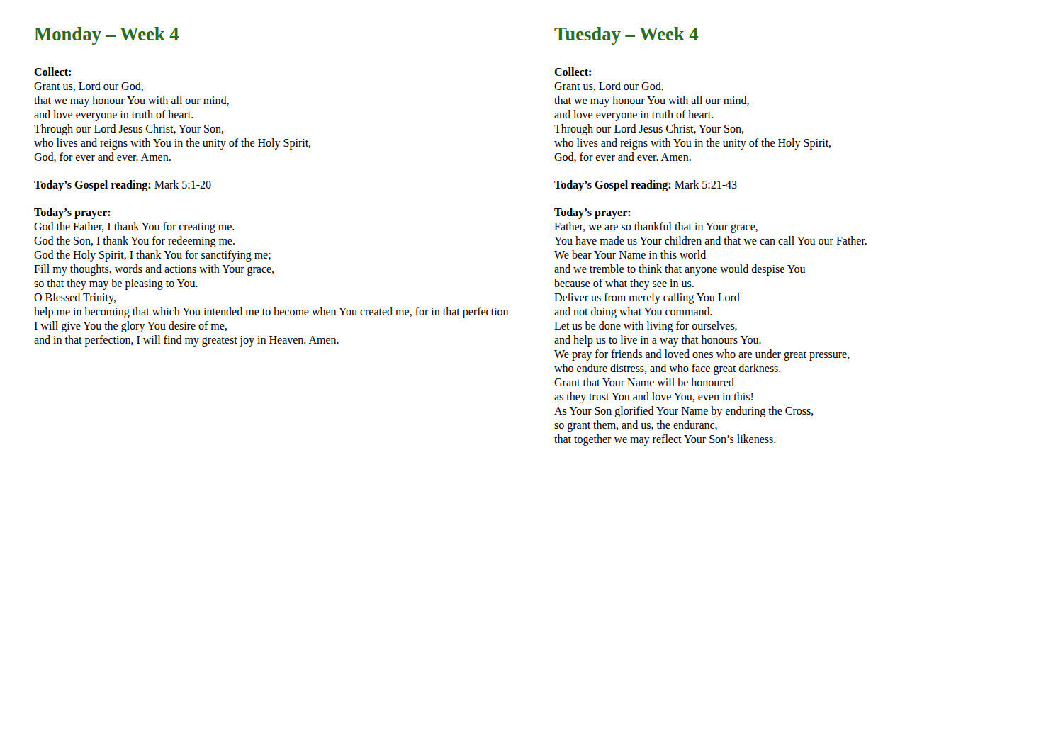Monday – Week 4
Collect:
Grant us, Lord our God,
that we may honour You with all our mind,
and love everyone in truth of heart.
Through our Lord Jesus Christ, Your Son,
who lives and reigns with You in the unity of the Holy Spirit,
God, for ever and ever. Amen.
Today’s Gospel reading: Mark 5:1-20
Today’s prayer:
God the Father, I thank You for creating me.
God the Son, I thank You for redeeming me.
God the Holy Spirit, I thank You for sanctifying me;
Fill my thoughts, words and actions with Your grace,
so that they may be pleasing to You.
O Blessed Trinity,
help me in becoming that which You intended me to become when You created me, for in that perfection I will give You the glory You desire of me,
and in that perfection, I will find my greatest joy in Heaven. Amen.
Tuesday – Week 4
Collect:
Grant us, Lord our God,
that we may honour You with all our mind,
and love everyone in truth of heart.
Through our Lord Jesus Christ, Your Son,
who lives and reigns with You in the unity of the Holy Spirit,
God, for ever and ever. Amen.
Today’s Gospel reading: Mark 5:21-43
Today’s prayer:
Father, we are so thankful that in Your grace,
You have made us Your children and that we can call You our Father.
We bear Your Name in this world
and we tremble to think that anyone would despise You
because of what they see in us.
Deliver us from merely calling You Lord
and not doing what You command.
Let us be done with living for ourselves,
and help us to live in a way that honours You.
We pray for friends and loved ones who are under great pressure,
who endure distress, and who face great darkness.
Grant that Your Name will be honoured
as they trust You and love You, even in this!
As Your Son glorified Your Name by enduring the Cross,
so grant them, and us, the enduranc,
that together we may reflect Your Son’s likeness.